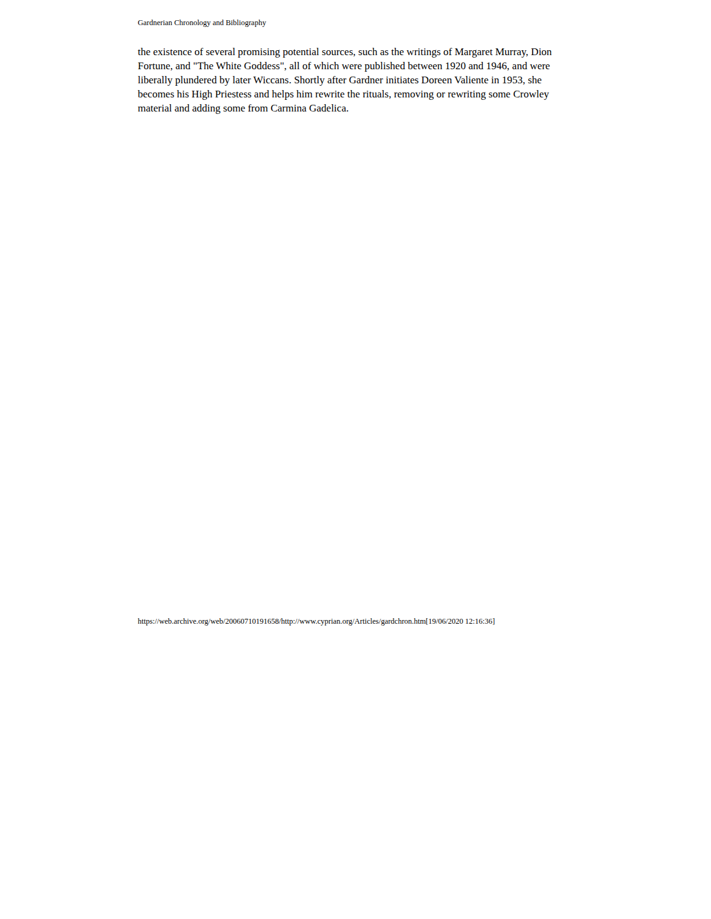Gardnerian Chronology and Bibliography
the existence of several promising potential sources, such as the writings of Margaret Murray, Dion Fortune, and "The White Goddess", all of which were published between 1920 and 1946, and were liberally plundered by later Wiccans. Shortly after Gardner initiates Doreen Valiente in 1953, she becomes his High Priestess and helps him rewrite the rituals, removing or rewriting some Crowley material and adding some from Carmina Gadelica.
https://web.archive.org/web/20060710191658/http://www.cyprian.org/Articles/gardchron.htm[19/06/2020 12:16:36]